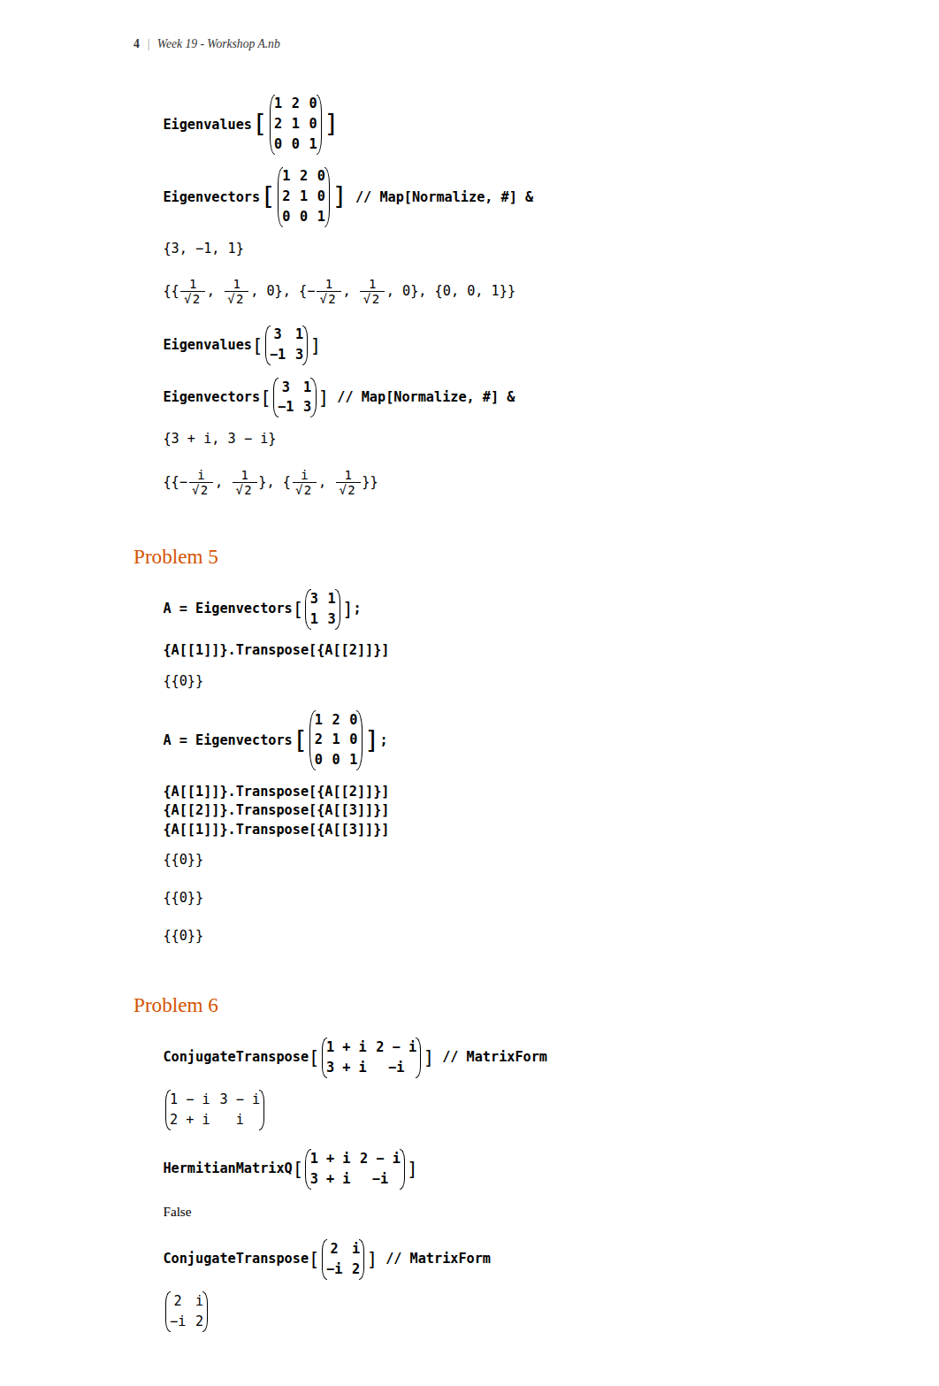4|Week 19 - Workshop A.nb
Eigenvalues[
| 1 | 2 | 0 |
| 2 | 1 | 0 |
| 0 | 0 | 1 |
]
Eigenvectors[
| 1 | 2 | 0 |
| 2 | 1 | 0 |
| 0 | 0 | 1 |
] // Map[Normalize, #] &
{3, −1, 1}
{{1√2, 1√2, 0}, {−1√2, 1√2, 0}, {0, 0, 1}}
Eigenvalues[
| 3 | 1 |
| −1 | 3 |
]
Eigenvectors[
| 3 | 1 |
| −1 | 3 |
] // Map[Normalize, #] &
{3 + i, 3 − i}
{{−i√2, 1√2}, {i√2, 1√2}}
Problem 5
A = Eigenvectors[
| 3 | 1 |
| 1 | 3 |
];
{A[[1]]}.Transpose[{A[[2]]}]
{{0}}
A = Eigenvectors[
| 1 | 2 | 0 |
| 2 | 1 | 0 |
| 0 | 0 | 1 |
];
{A[[1]]}.Transpose[{A[[2]]}]
{A[[2]]}.Transpose[{A[[3]]}]
{A[[1]]}.Transpose[{A[[3]]}]
{{0}}
{{0}}
{{0}}
Problem 6
ConjugateTranspose[
| 1 + i | 2 − i |
| 3 + i | − i |
] // MatrixForm
| 1 − i | 3 − i |
| 2 + i | i |
HermitianMatrixQ[
| 1 + i | 2 − i |
| 3 + i | − i |
]
False
ConjugateTranspose[
| 2 | i |
| − i | 2 |
] // MatrixForm
| 2 | i |
| − i | 2 |